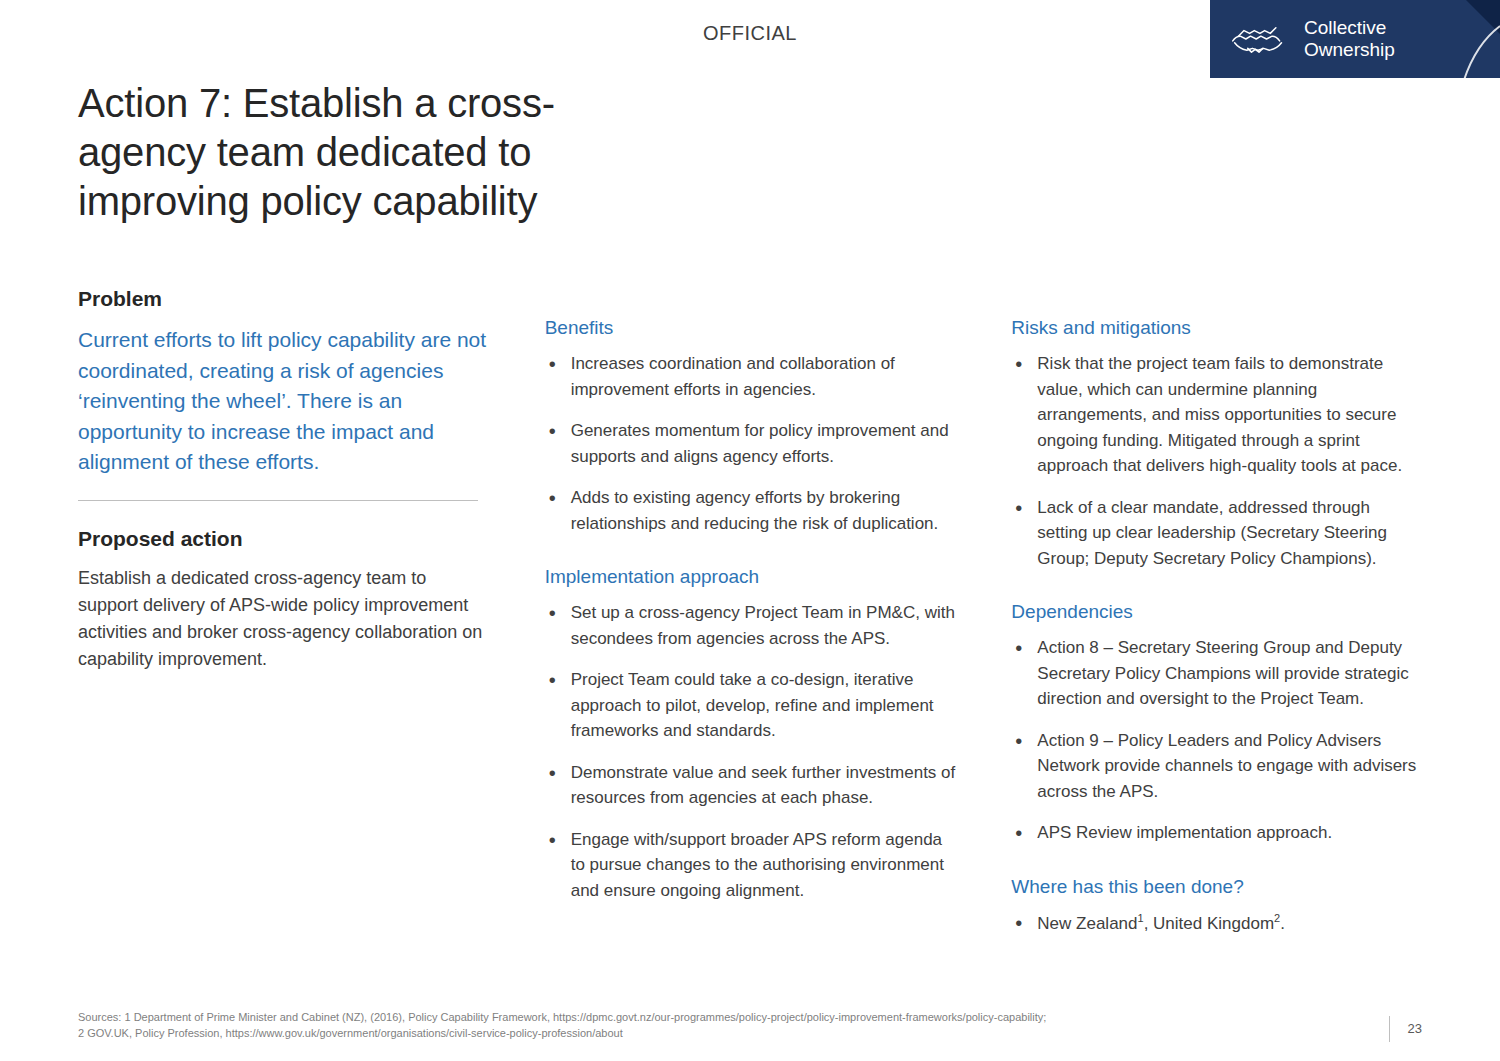OFFICIAL
Collective
Ownership
Action 7: Establish a cross-agency team dedicated to improving policy capability
Problem
Current efforts to lift policy capability are not coordinated, creating a risk of agencies ‘reinventing the wheel’. There is an opportunity to increase the impact and alignment of these efforts.
Proposed action
Establish a dedicated cross-agency team to support delivery of APS-wide policy improvement activities and broker cross-agency collaboration on capability improvement.
Benefits
Increases coordination and collaboration of improvement efforts in agencies.
Generates momentum for policy improvement and supports and aligns agency efforts.
Adds to existing agency efforts by brokering relationships and reducing the risk of duplication.
Implementation approach
Set up a cross-agency Project Team in PM&C, with secondees from agencies across the APS.
Project Team could take a co-design, iterative approach to pilot, develop, refine and implement frameworks and standards.
Demonstrate value and seek further investments of resources from agencies at each phase.
Engage with/support broader APS reform agenda to pursue changes to the authorising environment and ensure ongoing alignment.
Risks and mitigations
Risk that the project team fails to demonstrate value, which can undermine planning arrangements, and miss opportunities to secure ongoing funding. Mitigated through a sprint approach that delivers high-quality tools at pace.
Lack of a clear mandate, addressed through setting up clear leadership (Secretary Steering Group; Deputy Secretary Policy Champions).
Dependencies
Action 8 – Secretary Steering Group and Deputy Secretary Policy Champions will provide strategic direction and oversight to the Project Team.
Action 9 – Policy Leaders and Policy Advisers Network provide channels to engage with advisers across the APS.
APS Review implementation approach.
Where has this been done?
New Zealand1, United Kingdom2.
Sources: 1 Department of Prime Minister and Cabinet (NZ), (2016), Policy Capability Framework, https://dpmc.govt.nz/our-programmes/policy-project/policy-improvement-frameworks/policy-capability;
2 GOV.UK, Policy Profession, https://www.gov.uk/government/organisations/civil-service-policy-profession/about
23